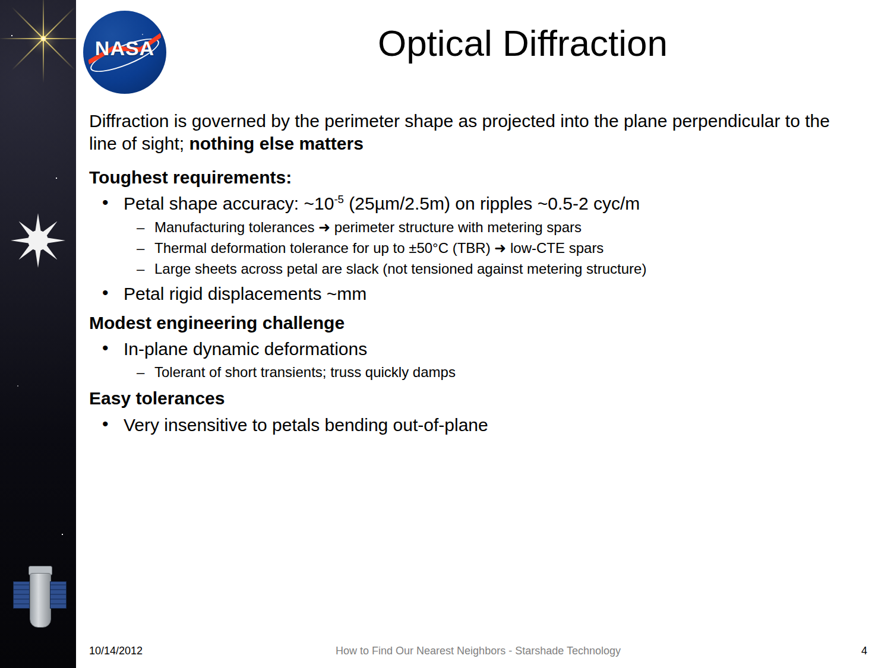NASA
Optical Diffraction
Diffraction is governed by the perimeter shape as projected into the plane perpendicular to the line of sight; nothing else matters
Toughest requirements:
Petal shape accuracy: ~10-5 (25µm/2.5m) on ripples ~0.5-2 cyc/m
Manufacturing tolerances ➜ perimeter structure with metering spars
Thermal deformation tolerance for up to ±50°C (TBR) ➜ low-CTE spars
Large sheets across petal are slack (not tensioned against metering structure)
Petal rigid displacements ~mm
Modest engineering challenge
In-plane dynamic deformations
Tolerant of short transients; truss quickly damps
Easy tolerances
Very insensitive to petals bending out-of-plane
10/14/2012
How to Find Our Nearest Neighbors - Starshade Technology
4